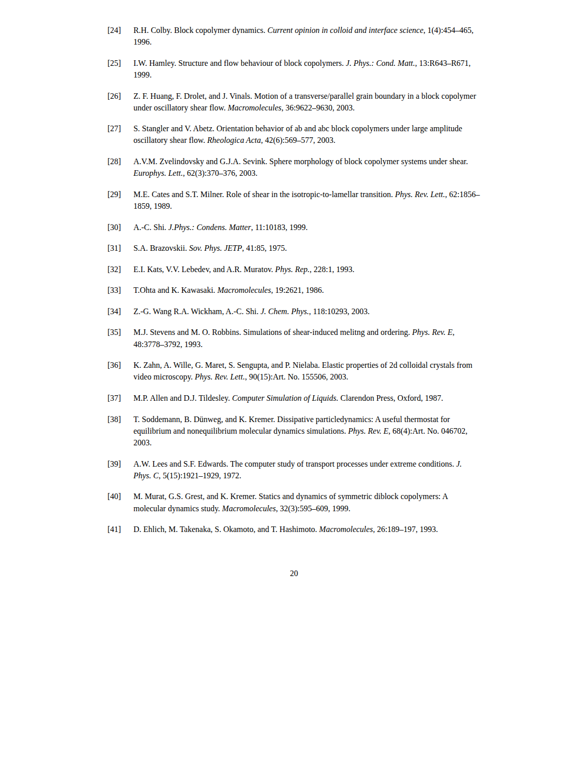[24] R.H. Colby. Block copolymer dynamics. Current opinion in colloid and interface science, 1(4):454–465, 1996.
[25] I.W. Hamley. Structure and flow behaviour of block copolymers. J. Phys.: Cond. Matt., 13:R643–R671, 1999.
[26] Z. F. Huang, F. Drolet, and J. Vinals. Motion of a transverse/parallel grain boundary in a block copolymer under oscillatory shear flow. Macromolecules, 36:9622–9630, 2003.
[27] S. Stangler and V. Abetz. Orientation behavior of ab and abc block copolymers under large amplitude oscillatory shear flow. Rheologica Acta, 42(6):569–577, 2003.
[28] A.V.M. Zvelindovsky and G.J.A. Sevink. Sphere morphology of block copolymer systems under shear. Europhys. Lett., 62(3):370–376, 2003.
[29] M.E. Cates and S.T. Milner. Role of shear in the isotropic-to-lamellar transition. Phys. Rev. Lett., 62:1856–1859, 1989.
[30] A.-C. Shi. J.Phys.: Condens. Matter, 11:10183, 1999.
[31] S.A. Brazovskii. Sov. Phys. JETP, 41:85, 1975.
[32] E.I. Kats, V.V. Lebedev, and A.R. Muratov. Phys. Rep., 228:1, 1993.
[33] T.Ohta and K. Kawasaki. Macromolecules, 19:2621, 1986.
[34] Z.-G. Wang R.A. Wickham, A.-C. Shi. J. Chem. Phys., 118:10293, 2003.
[35] M.J. Stevens and M. O. Robbins. Simulations of shear-induced melitng and ordering. Phys. Rev. E, 48:3778–3792, 1993.
[36] K. Zahn, A. Wille, G. Maret, S. Sengupta, and P. Nielaba. Elastic properties of 2d colloidal crystals from video microscopy. Phys. Rev. Lett., 90(15):Art. No. 155506, 2003.
[37] M.P. Allen and D.J. Tildesley. Computer Simulation of Liquids. Clarendon Press, Oxford, 1987.
[38] T. Soddemann, B. Dünweg, and K. Kremer. Dissipative particledynamics: A useful thermostat for equilibrium and nonequilibrium molecular dynamics simulations. Phys. Rev. E, 68(4):Art. No. 046702, 2003.
[39] A.W. Lees and S.F. Edwards. The computer study of transport processes under extreme conditions. J. Phys. C, 5(15):1921–1929, 1972.
[40] M. Murat, G.S. Grest, and K. Kremer. Statics and dynamics of symmetric diblock copolymers: A molecular dynamics study. Macromolecules, 32(3):595–609, 1999.
[41] D. Ehlich, M. Takenaka, S. Okamoto, and T. Hashimoto. Macromolecules, 26:189–197, 1993.
20